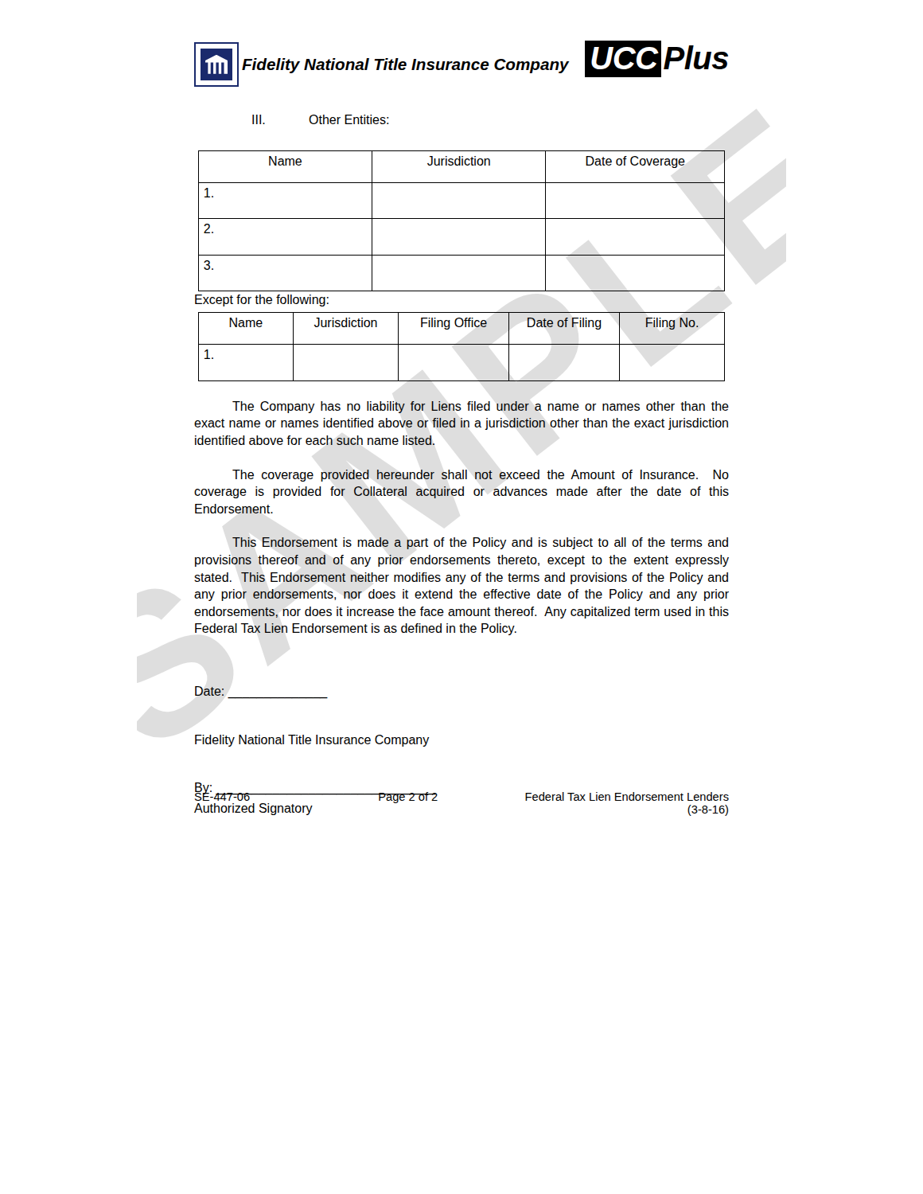SAMPLE
Fidelity National Title Insurance Company
UCC Plus
III. Other Entities:
| Name | Jurisdiction | Date of Coverage |
| --- | --- | --- |
| 1. | | |
| 2. | | |
| 3. | | |
Except for the following:
| Name | Jurisdiction | Filing Office | Date of Filing | Filing No. |
| --- | --- | --- | --- | --- |
| 1. | | | | |
The Company has no liability for Liens filed under a name or names other than the exact name or names identified above or filed in a jurisdiction other than the exact jurisdiction identified above for each such name listed.
The coverage provided hereunder shall not exceed the Amount of Insurance. No coverage is provided for Collateral acquired or advances made after the date of this Endorsement.
This Endorsement is made a part of the Policy and is subject to all of the terms and provisions thereof and of any prior endorsements thereto, except to the extent expressly stated. This Endorsement neither modifies any of the terms and provisions of the Policy and any prior endorsements, nor does it extend the effective date of the Policy and any prior endorsements, nor does it increase the face amount thereof. Any capitalized term used in this Federal Tax Lien Endorsement is as defined in the Policy.
Date: ______________
Fidelity National Title Insurance Company
By: _______________________________
Authorized Signatory
SE-447-06
Page 2 of 2
Federal Tax Lien Endorsement Lenders (3-8-16)